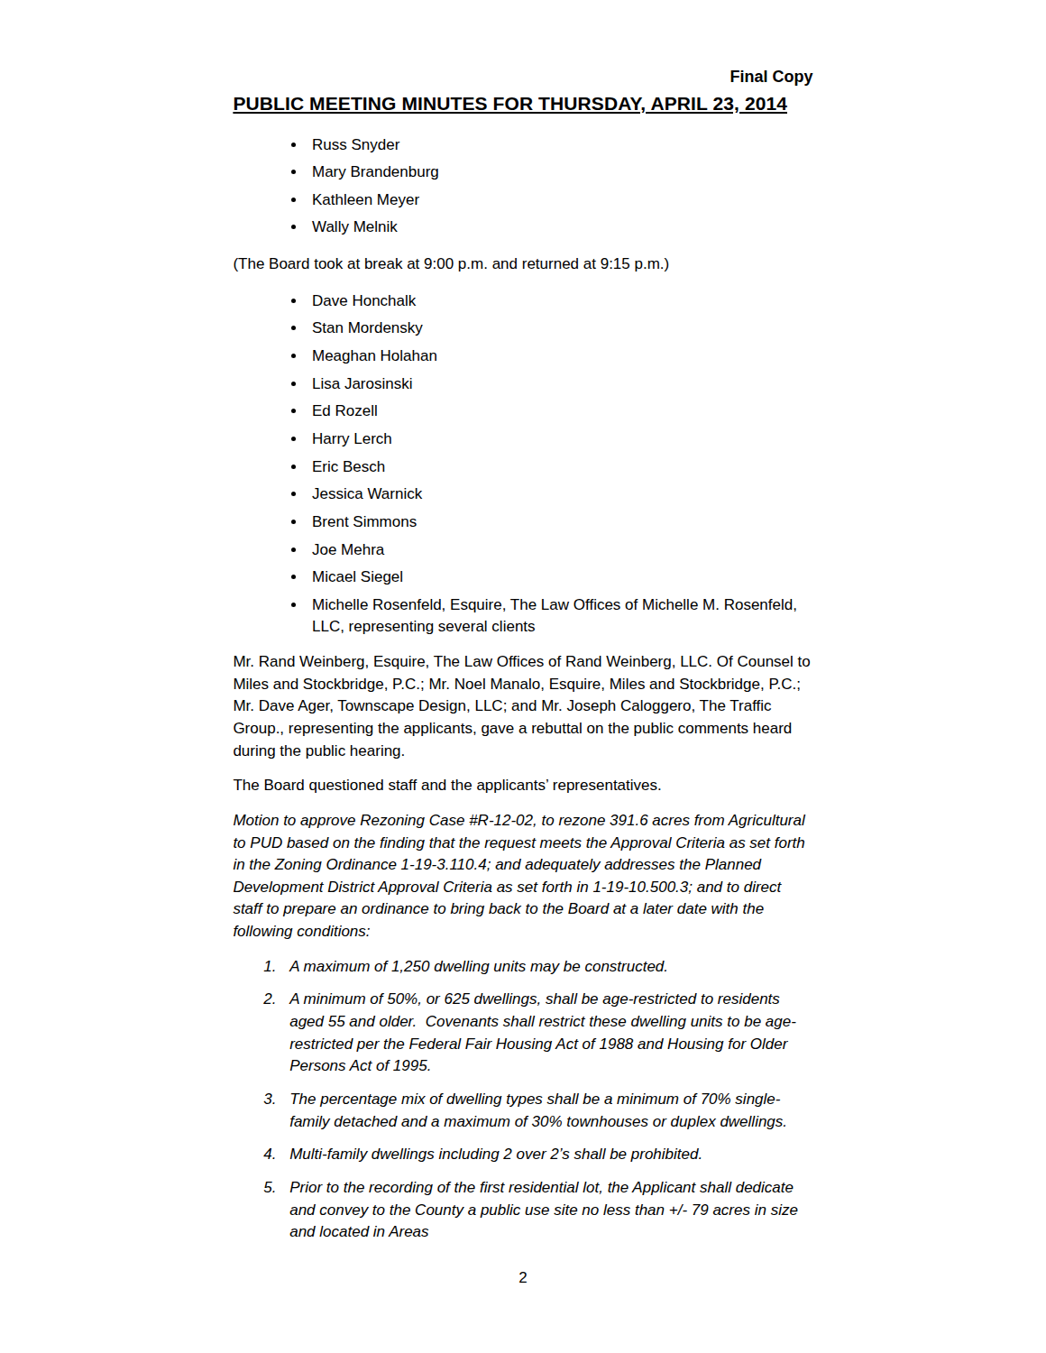Final Copy
PUBLIC MEETING MINUTES FOR THURSDAY, APRIL 23, 2014
Russ Snyder
Mary Brandenburg
Kathleen Meyer
Wally Melnik
(The Board took at break at 9:00 p.m. and returned at 9:15 p.m.)
Dave Honchalk
Stan Mordensky
Meaghan Holahan
Lisa Jarosinski
Ed Rozell
Harry Lerch
Eric Besch
Jessica Warnick
Brent Simmons
Joe Mehra
Micael Siegel
Michelle Rosenfeld, Esquire, The Law Offices of Michelle M. Rosenfeld, LLC, representing several clients
Mr. Rand Weinberg, Esquire, The Law Offices of Rand Weinberg, LLC. Of Counsel to Miles and Stockbridge, P.C.; Mr. Noel Manalo, Esquire, Miles and Stockbridge, P.C.; Mr. Dave Ager, Townscape Design, LLC; and Mr. Joseph Caloggero, The Traffic Group., representing the applicants, gave a rebuttal on the public comments heard during the public hearing.
The Board questioned staff and the applicants’ representatives.
Motion to approve Rezoning Case #R-12-02, to rezone 391.6 acres from Agricultural to PUD based on the finding that the request meets the Approval Criteria as set forth in the Zoning Ordinance 1-19-3.110.4; and adequately addresses the Planned Development District Approval Criteria as set forth in 1-19-10.500.3; and to direct staff to prepare an ordinance to bring back to the Board at a later date with the following conditions:
A maximum of 1,250 dwelling units may be constructed.
A minimum of 50%, or 625 dwellings, shall be age-restricted to residents aged 55 and older. Covenants shall restrict these dwelling units to be age-restricted per the Federal Fair Housing Act of 1988 and Housing for Older Persons Act of 1995.
The percentage mix of dwelling types shall be a minimum of 70% single-family detached and a maximum of 30% townhouses or duplex dwellings.
Multi-family dwellings including 2 over 2’s shall be prohibited.
Prior to the recording of the first residential lot, the Applicant shall dedicate and convey to the County a public use site no less than +/- 79 acres in size and located in Areas
2